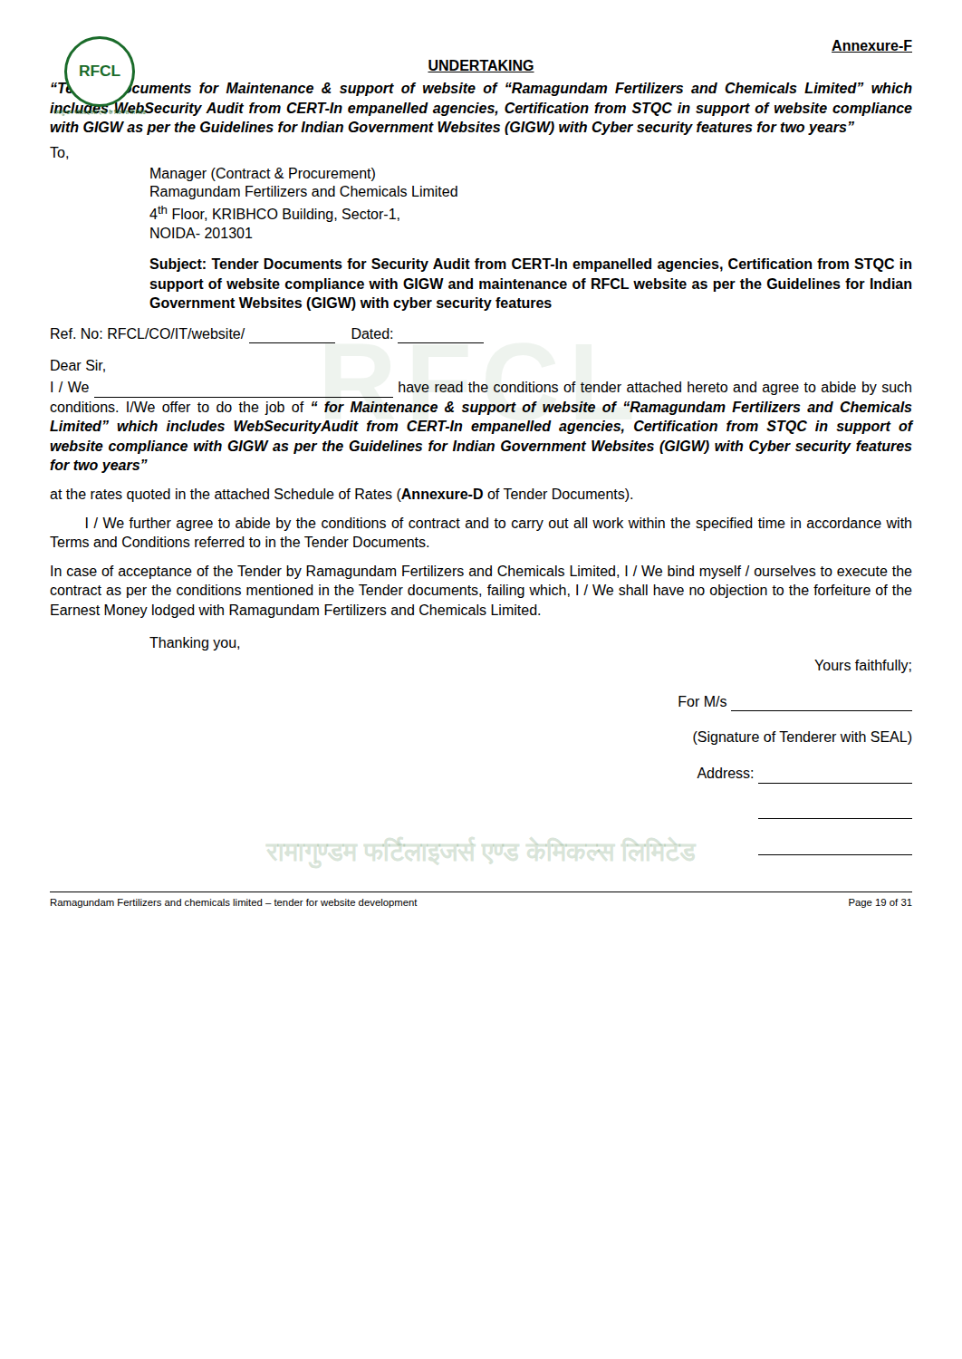RFCL
रामागुण्डम फर्टिलाइजर्स एण्ड केमिकल्स लिमिटेड
RFCL
रामागुण्डम फर्टिलाइजर्स एण्ड केमिकल्स लिमिटेड
Annexure-F
UNDERTAKING
“Tender Documents for Maintenance & support of website of “Ramagundam Fertilizers and Chemicals Limited” which includes WebSecurity Audit from CERT-In empanelled agencies, Certification from STQC in support of website compliance with GIGW as per the Guidelines for Indian Government Websites (GIGW) with Cyber security features for two years”
To,
Manager (Contract & Procurement)
Ramagundam Fertilizers and Chemicals Limited
4th Floor, KRIBHCO Building, Sector-1,
NOIDA- 201301
Subject: Tender Documents for Security Audit from CERT-In empanelled agencies, Certification from STQC in support of website compliance with GIGW and maintenance of RFCL website as per the Guidelines for Indian Government Websites (GIGW) with cyber security features
Ref. No: RFCL/CO/IT/website/ Dated:
Dear Sir,
I / We have read the conditions of tender attached hereto and agree to abide by such conditions. I/We offer to do the job of “ for Maintenance & support of website of “Ramagundam Fertilizers and Chemicals Limited” which includes WebSecurityAudit from CERT-In empanelled agencies, Certification from STQC in support of website compliance with GIGW as per the Guidelines for Indian Government Websites (GIGW) with Cyber security features for two years”
at the rates quoted in the attached Schedule of Rates (Annexure-D of Tender Documents).
I / We further agree to abide by the conditions of contract and to carry out all work within the specified time in accordance with Terms and Conditions referred to in the Tender Documents.
In case of acceptance of the Tender by Ramagundam Fertilizers and Chemicals Limited, I / We bind myself / ourselves to execute the contract as per the conditions mentioned in the Tender documents, failing which, I / We shall have no objection to the forfeiture of the Earnest Money lodged with Ramagundam Fertilizers and Chemicals Limited.
Thanking you,
Yours faithfully;
For M/s
(Signature of Tenderer with SEAL)
Address:
Ramagundam Fertilizers and chemicals limited – tender for website development Page 19 of 31